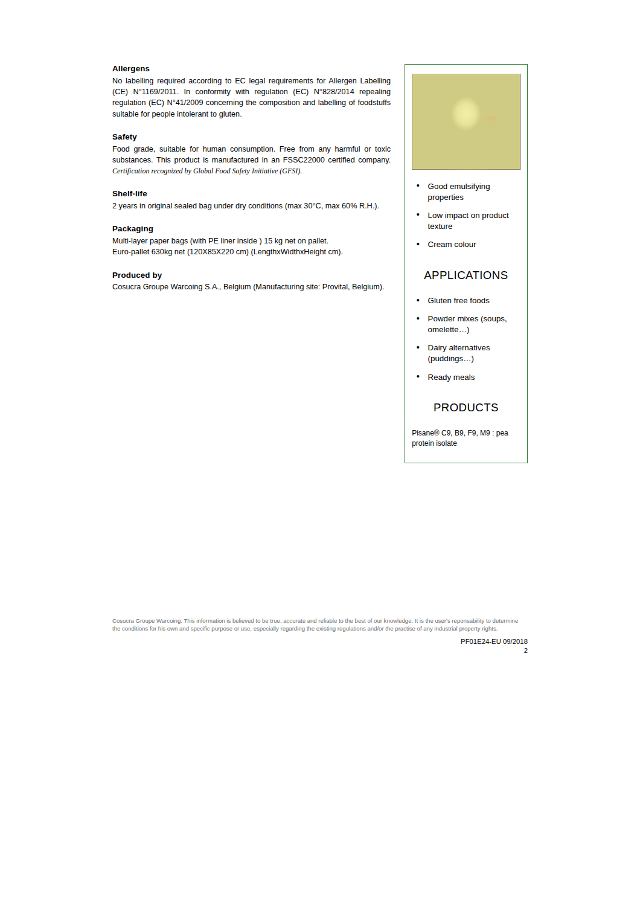Allergens
No labelling required according to EC legal requirements for Allergen Labelling (CE) N°1169/2011. In conformity with regulation (EC) N°828/2014 repealing regulation (EC) N°41/2009 concerning the composition and labelling of foodstuffs suitable for people intolerant to gluten.
Safety
Food grade, suitable for human consumption. Free from any harmful or toxic substances. This product is manufactured in an FSSC22000 certified company. Certification recognized by Global Food Safety Initiative (GFSI).
Shelf-life
2 years in original sealed bag under dry conditions (max 30°C, max 60% R.H.).
Packaging
Multi-layer paper bags (with PE liner inside ) 15 kg net on pallet.
Euro-pallet 630kg net (120X85X220 cm) (LengthxWidthxHeight cm).
Produced by
Cosucra Groupe Warcoing S.A., Belgium (Manufacturing site: Provital, Belgium).
Good emulsifying properties
Low impact on product texture
Cream colour
APPLICATIONS
Gluten free foods
Powder mixes (soups, omelette…)
Dairy alternatives (puddings…)
Ready meals
PRODUCTS
Pisane® C9, B9, F9, M9 : pea protein isolate
Cosucra Groupe Warcoing. This information is believed to be true, accurate and reliable to the best of our knowledge. It is the user's reponsability to determine the conditions for his own and specific purpose or use, especially regarding the existing regulations and/or the practise of any industrial property rights.
PF01E24-EU 09/2018
2